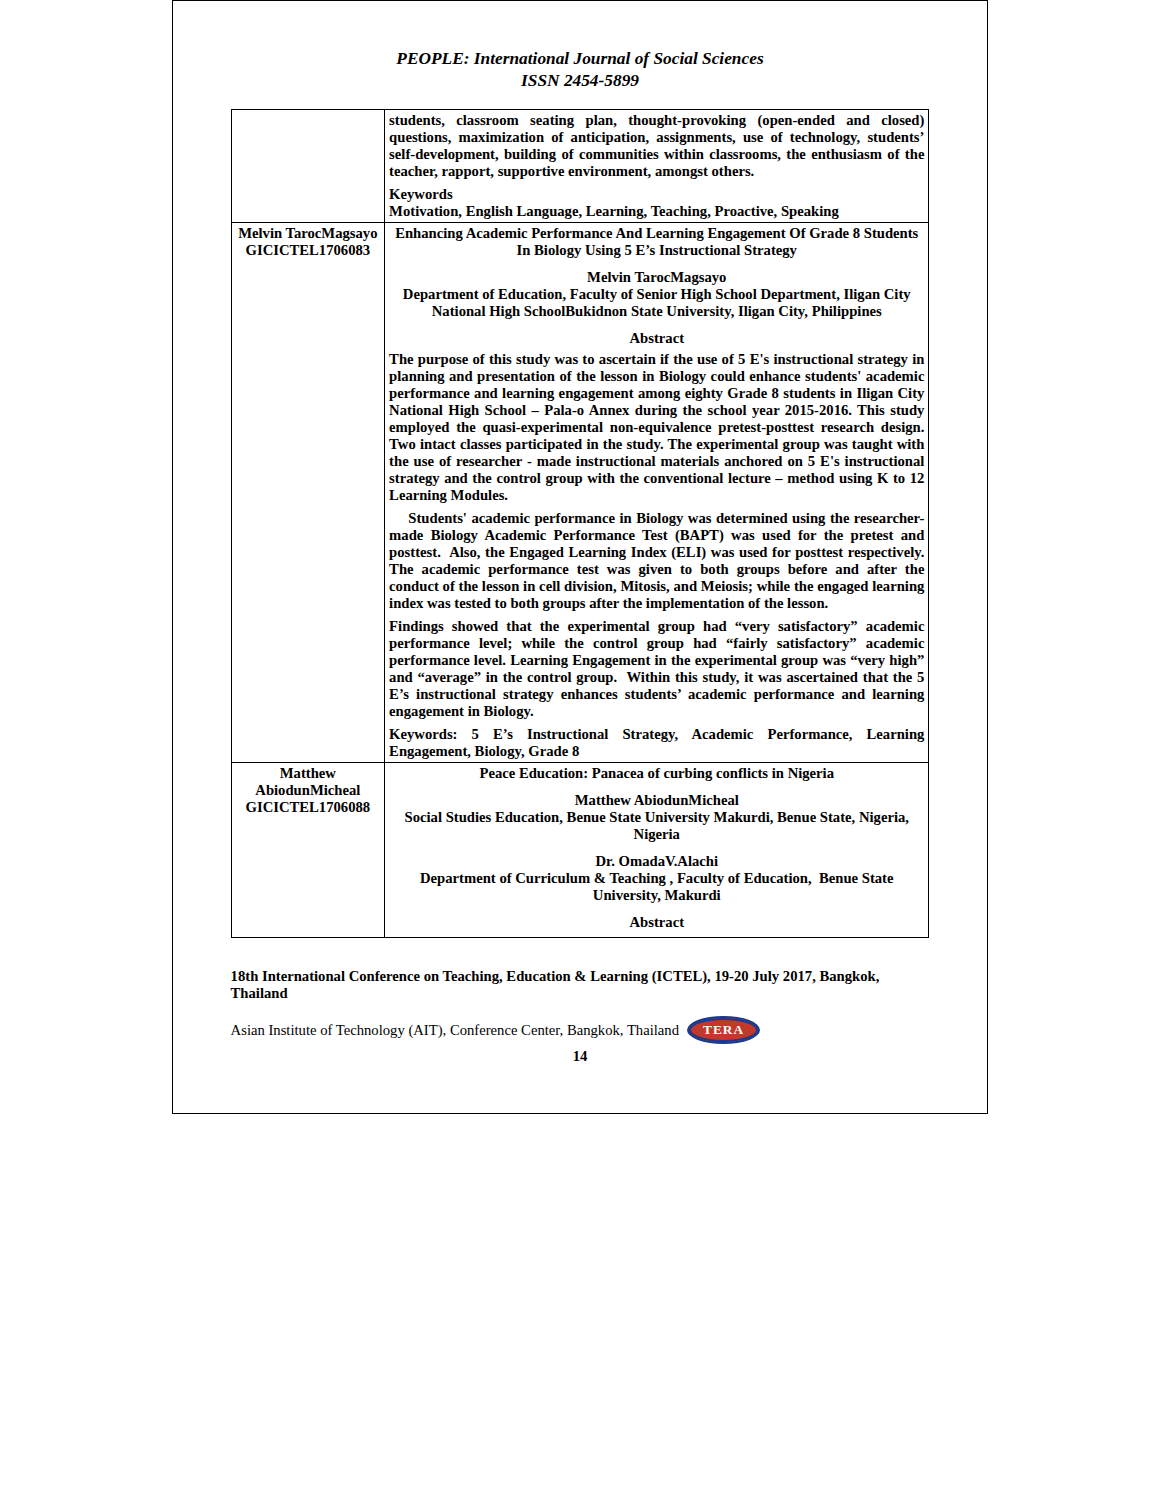PEOPLE: International Journal of Social Sciences
ISSN 2454-5899
| | students, classroom seating plan, thought-provoking (open-ended and closed) questions, maximization of anticipation, assignments, use of technology, students’ self-development, building of communities within classrooms, the enthusiasm of the teacher, rapport, supportive environment, amongst others. Keywords Motivation, English Language, Learning, Teaching, Proactive, Speaking |
| Melvin TarocMagsayo GICICTEL1706083 | Enhancing Academic Performance And Learning Engagement Of Grade 8 Students In Biology Using 5 E’s Instructional Strategy Melvin TarocMagsayo Department of Education, Faculty of Senior High School Department, Iligan City National High SchoolBukidnon State University, Iligan City, Philippines Abstract The purpose of this study was to ascertain if the use of 5 E's instructional strategy in planning and presentation of the lesson in Biology could enhance students' academic performance and learning engagement among eighty Grade 8 students in Iligan City National High School – Pala-o Annex during the school year 2015-2016. This study employed the quasi-experimental non-equivalence pretest-posttest research design. Two intact classes participated in the study. The experimental group was taught with the use of researcher - made instructional materials anchored on 5 E's instructional strategy and the control group with the conventional lecture – method using K to 12 Learning Modules. Students' academic performance in Biology was determined using the researcher-made Biology Academic Performance Test (BAPT) was used for the pretest and posttest. Also, the Engaged Learning Index (ELI) was used for posttest respectively. The academic performance test was given to both groups before and after the conduct of the lesson in cell division, Mitosis, and Meiosis; while the engaged learning index was tested to both groups after the implementation of the lesson. Findings showed that the experimental group had “very satisfactory” academic performance level; while the control group had “fairly satisfactory” academic performance level. Learning Engagement in the experimental group was “very high” and “average” in the control group. Within this study, it was ascertained that the 5 E’s instructional strategy enhances students’ academic performance and learning engagement in Biology. Keywords: 5 E’s Instructional Strategy, Academic Performance, Learning Engagement, Biology, Grade 8 |
| Matthew AbiodunMicheal GICICTEL1706088 | Peace Education: Panacea of curbing conflicts in Nigeria Matthew AbiodunMicheal Social Studies Education, Benue State University Makurdi, Benue State, Nigeria, Nigeria Dr. OmadaV.Alachi Department of Curriculum & Teaching , Faculty of Education, Benue State University, Makurdi Abstract |
18th International Conference on Teaching, Education & Learning (ICTEL), 19-20 July 2017, Bangkok, Thailand
Asian Institute of Technology (AIT), Conference Center, Bangkok, Thailand TERA
14